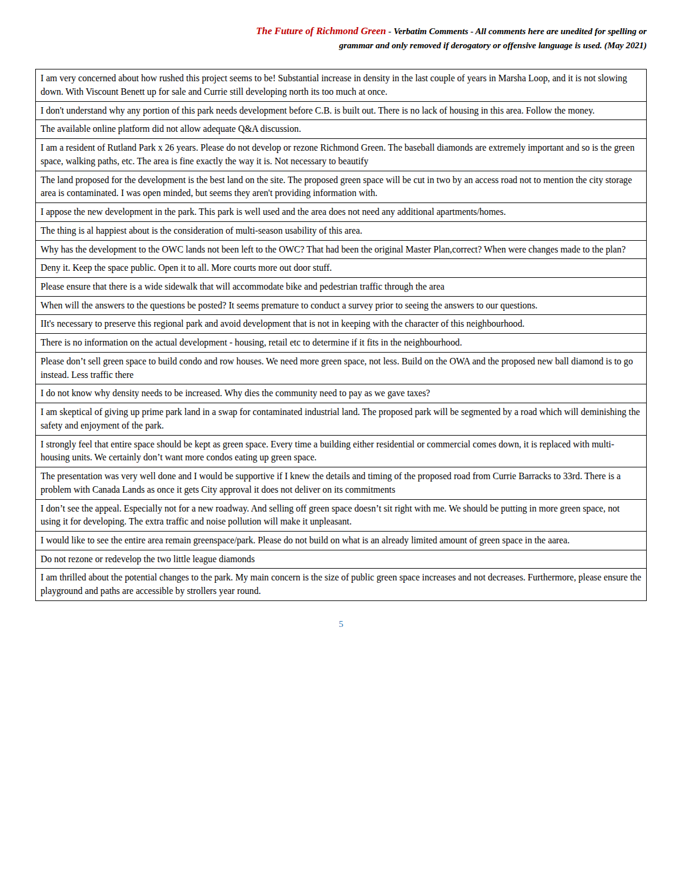The Future of Richmond Green - Verbatim Comments - All comments here are unedited for spelling or
grammar and only removed if derogatory or offensive language is used. (May 2021)
| I am very concerned about how rushed this project seems to be! Substantial increase in density in the last couple of years in Marsha Loop, and it is not slowing down. With Viscount Benett up for sale and Currie still developing north its too much at once. |
| I don't understand why any portion of this park needs development before C.B. is built out. There is no lack of housing in this area. Follow the money. |
| The available online platform did not allow adequate Q&A discussion. |
| I am a resident of Rutland Park x 26 years. Please do not develop or rezone Richmond Green. The baseball diamonds are extremely important and so is the green space, walking paths, etc. The area is fine exactly the way it is. Not necessary to beautify |
| The land proposed for the development is the best land on the site. The proposed green space will be cut in two by an access road not to mention the city storage area is contaminated. I was open minded, but seems they aren't providing information with. |
| I appose the new development in the park. This park is well used and the area does not need any additional apartments/homes. |
| The thing is al happiest about is the consideration of multi-season usability of this area. |
| Why has the development to the OWC lands not been left to the OWC? That had been the original Master Plan,correct? When were changes made to the plan? |
| Deny it. Keep the space public. Open it to all. More courts more out door stuff. |
| Please ensure that there is a wide sidewalk that will accommodate bike and pedestrian traffic through the area |
| When will the answers to the questions be posted? It seems premature to conduct a survey prior to seeing the answers to our questions. |
| IIt's necessary to preserve this regional park and avoid development that is not in keeping with the character of this neighbourhood. |
| There is no information on the actual development - housing, retail etc to determine if it fits in the neighbourhood. |
| Please don’t sell green space to build condo and row houses. We need more green space, not less. Build on the OWA and the proposed new ball diamond is to go instead. Less traffic there |
| I do not know why density needs to be increased. Why dies the community need to pay as we gave taxes? |
| I am skeptical of giving up prime park land in a swap for contaminated industrial land. The proposed park will be segmented by a road which will deminishing the safety and enjoyment of the park. |
| I strongly feel that entire space should be kept as green space. Every time a building either residential or commercial comes down, it is replaced with multi-housing units. We certainly don’t want more condos eating up green space. |
| The presentation was very well done and I would be supportive if I knew the details and timing of the proposed road from Currie Barracks to 33rd. There is a problem with Canada Lands as once it gets City approval it does not deliver on its commitments |
| I don’t see the appeal. Especially not for a new roadway. And selling off green space doesn’t sit right with me. We should be putting in more green space, not using it for developing. The extra traffic and noise pollution will make it unpleasant. |
| I would like to see the entire area remain greenspace/park. Please do not build on what is an already limited amount of green space in the aarea. |
| Do not rezone or redevelop the two little league diamonds |
| I am thrilled about the potential changes to the park. My main concern is the size of public green space increases and not decreases. Furthermore, please ensure the playground and paths are accessible by strollers year round. |
5